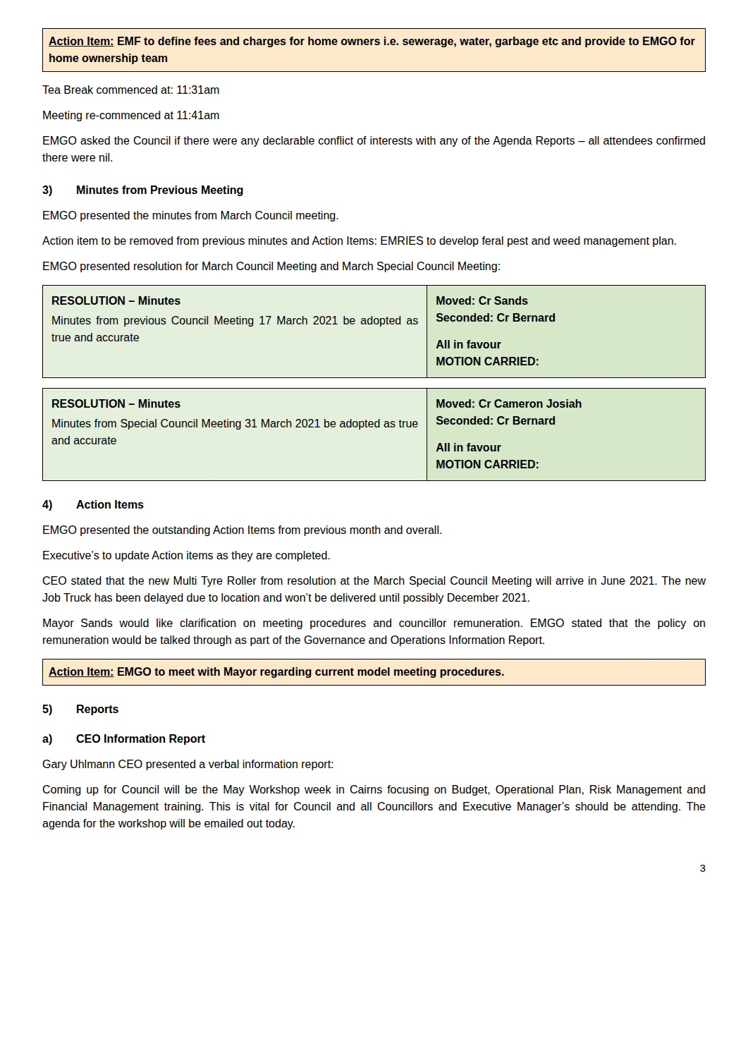Action Item: EMF to define fees and charges for home owners i.e. sewerage, water, garbage etc and provide to EMGO for home ownership team
Tea Break commenced at: 11:31am
Meeting re-commenced at 11:41am
EMGO asked the Council if there were any declarable conflict of interests with any of the Agenda Reports – all attendees confirmed there were nil.
3) Minutes from Previous Meeting
EMGO presented the minutes from March Council meeting.
Action item to be removed from previous minutes and Action Items: EMRIES to develop feral pest and weed management plan.
EMGO presented resolution for March Council Meeting and March Special Council Meeting:
| RESOLUTION – Minutes Minutes from previous Council Meeting 17 March 2021 be adopted as true and accurate | Moved: Cr Sands Seconded: Cr Bernard All in favour MOTION CARRIED: |
| RESOLUTION – Minutes Minutes from Special Council Meeting 31 March 2021 be adopted as true and accurate | Moved: Cr Cameron Josiah Seconded: Cr Bernard All in favour MOTION CARRIED: |
4) Action Items
EMGO presented the outstanding Action Items from previous month and overall.
Executive’s to update Action items as they are completed.
CEO stated that the new Multi Tyre Roller from resolution at the March Special Council Meeting will arrive in June 2021. The new Job Truck has been delayed due to location and won’t be delivered until possibly December 2021.
Mayor Sands would like clarification on meeting procedures and councillor remuneration. EMGO stated that the policy on remuneration would be talked through as part of the Governance and Operations Information Report.
Action Item: EMGO to meet with Mayor regarding current model meeting procedures.
5) Reports
a) CEO Information Report
Gary Uhlmann CEO presented a verbal information report:
Coming up for Council will be the May Workshop week in Cairns focusing on Budget, Operational Plan, Risk Management and Financial Management training. This is vital for Council and all Councillors and Executive Manager’s should be attending. The agenda for the workshop will be emailed out today.
3